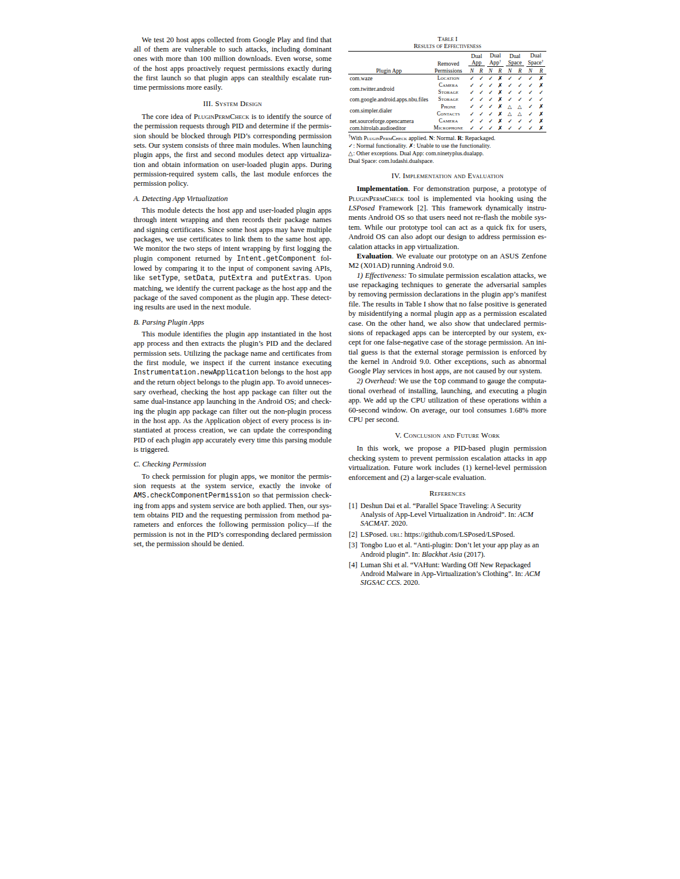We test 20 host apps collected from Google Play and find that all of them are vulnerable to such attacks, including dominant ones with more than 100 million downloads. Even worse, some of the host apps proactively request permissions exactly during the first launch so that plugin apps can stealthily escalate run-time permissions more easily.
III. System Design
The core idea of PluginPermCheck is to identify the source of the permission requests through PID and determine if the permission should be blocked through PID’s corresponding permission sets. Our system consists of three main modules. When launching plugin apps, the first and second modules detect app virtualization and obtain information on user-loaded plugin apps. During permission-required system calls, the last module enforces the permission policy.
A. Detecting App Virtualization
This module detects the host app and user-loaded plugin apps through intent wrapping and then records their package names and signing certificates. Since some host apps may have multiple packages, we use certificates to link them to the same host app. We monitor the two steps of intent wrapping by first logging the plugin component returned by Intent.getComponent followed by comparing it to the input of component saving APIs, like setType, setData, putExtra and putExtras. Upon matching, we identify the current package as the host app and the package of the saved component as the plugin app. These detecting results are used in the next module.
B. Parsing Plugin Apps
This module identifies the plugin app instantiated in the host app process and then extracts the plugin’s PID and the declared permission sets. Utilizing the package name and certificates from the first module, we inspect if the current instance executing Instrumentation.newApplication belongs to the host app and the return object belongs to the plugin app. To avoid unnecessary overhead, checking the host app package can filter out the same dual-instance app launching in the Android OS; and checking the plugin app package can filter out the non-plugin process in the host app. As the Application object of every process is instantiated at process creation, we can update the corresponding PID of each plugin app accurately every time this parsing module is triggered.
C. Checking Permission
To check permission for plugin apps, we monitor the permission requests at the system service, exactly the invoke of AMS.checkComponentPermission so that permission checking from apps and system service are both applied. Then, our system obtains PID and the requesting permission from method parameters and enforces the following permission policy—if the permission is not in the PID’s corresponding declared permission set, the permission should be denied.
Table I
Results of Effectiveness
| Plugin App | Removed Permissions | Dual App | Dual App † | Dual Space | Dual Space † |
| --- | --- | --- | --- | --- | --- |
| N | R | N | R | N | R | N | R |
| com.waze | Location | ✓ | ✓ | ✓ | ✗ | ✓ | ✓ | ✓ | ✗ |
| com.twitter.android | Camera | ✓ | ✓ | ✓ | ✗ | ✓ | ✓ | ✓ | ✗ |
| Storage | ✓ | ✓ | ✓ | ✗ | ✓ | ✓ | ✓ | ✓ |
| com.google.android.apps.nbu.files | Storage | ✓ | ✓ | ✓ | ✗ | ✓ | ✓ | ✓ | ✓ |
| com.simpler.dialer | Phone | ✓ | ✓ | ✓ | ✗ | △ | △ | ✓ | ✗ |
| Contacts | ✓ | ✓ | ✓ | ✗ | △ | △ | ✓ | ✗ |
| net.sourceforge.opencamera | Camera | ✓ | ✓ | ✓ | ✗ | ✓ | ✓ | ✓ | ✗ |
| com.hitrolab.audioeditor | Microphone | ✓ | ✓ | ✓ | ✗ | ✓ | ✓ | ✓ | ✗ |
†With PluginPermCheck applied. N: Normal. R: Repackaged.
✓: Normal functionality. ✗: Unable to use the functionality.
△: Other exceptions. Dual App: com.ninetyplus.dualapp.
Dual Space: com.ludashi.dualspace.
IV. Implementation and Evaluation
Implementation. For demonstration purpose, a prototype of PluginPermCheck tool is implemented via hooking using the LSPosed Framework [2]. This framework dynamically instruments Android OS so that users need not re-flash the mobile system. While our prototype tool can act as a quick fix for users, Android OS can also adopt our design to address permission escalation attacks in app virtualization.
Evaluation. We evaluate our prototype on an ASUS Zenfone M2 (X01AD) running Android 9.0.
1) Effectiveness: To simulate permission escalation attacks, we use repackaging techniques to generate the adversarial samples by removing permission declarations in the plugin app’s manifest file. The results in Table I show that no false positive is generated by misidentifying a normal plugin app as a permission escalated case. On the other hand, we also show that undeclared permissions of repackaged apps can be intercepted by our system, except for one false-negative case of the storage permission. An initial guess is that the external storage permission is enforced by the kernel in Android 9.0. Other exceptions, such as abnormal Google Play services in host apps, are not caused by our system.
2) Overhead: We use the top command to gauge the computational overhead of installing, launching, and executing a plugin app. We add up the CPU utilization of these operations within a 60-second window. On average, our tool consumes 1.68% more CPU per second.
V. Conclusion and Future Work
In this work, we propose a PID-based plugin permission checking system to prevent permission escalation attacks in app virtualization. Future work includes (1) kernel-level permission enforcement and (2) a larger-scale evaluation.
References
Deshun Dai et al. “Parallel Space Traveling: A Security Analysis of App-Level Virtualization in Android”. In: ACM SACMAT. 2020.
LSPosed. url: https://github.com/LSPosed/LSPosed.
Tongbo Luo et al. “Anti-plugin: Don’t let your app play as an Android plugin”. In: Blackhat Asia (2017).
Luman Shi et al. “VAHunt: Warding Off New Repackaged Android Malware in App-Virtualization’s Clothing”. In: ACM SIGSAC CCS. 2020.